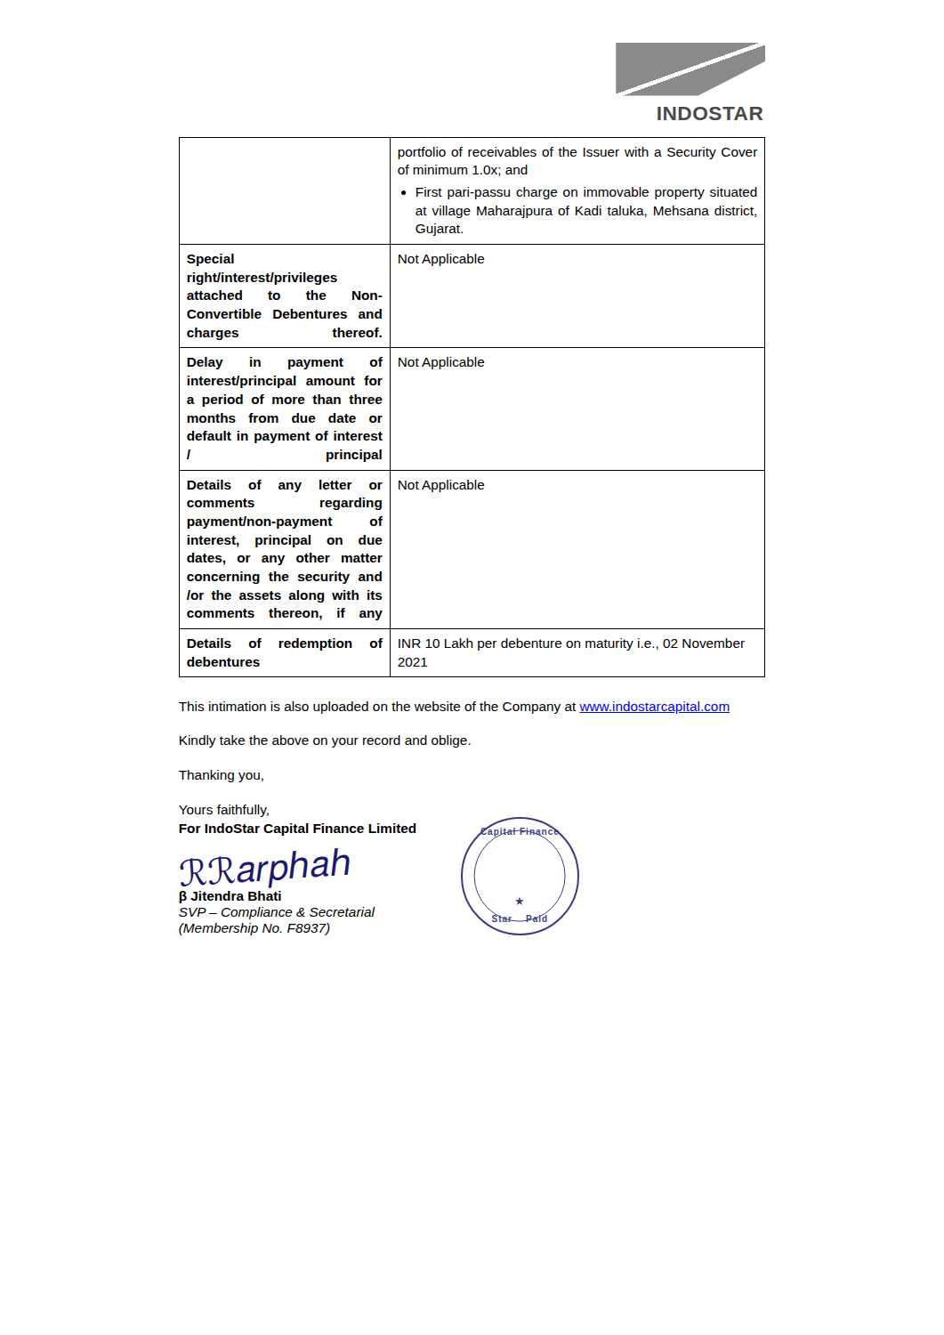INDOSTAR
| | portfolio of receivables of the Issuer with a Security Cover of minimum 1.0x; and First pari-passu charge on immovable property situated at village Maharajpura of Kadi taluka, Mehsana district, Gujarat. |
| Special right/interest/privileges attached to the Non-Convertible Debentures and charges thereof. | Not Applicable |
| Delay in payment of interest/principal amount for a period of more than three months from due date or default in payment of interest / principal | Not Applicable |
| Details of any letter or comments regarding payment/non-payment of interest, principal on due dates, or any other matter concerning the security and /or the assets along with its comments thereon, if any | Not Applicable |
| Details of redemption of debentures | INR 10 Lakh per debenture on maturity i.e., 02 November 2021 |
This intimation is also uploaded on the website of the Company at www.indostarcapital.com
Kindly take the above on your record and oblige.
Thanking you,
Yours faithfully,
For IndoStar Capital Finance Limited
ℛℛ𝑎𝑟𝑝ℎ𝑎ℎ
Capital Finance
Star Paid
★
β Jitendra Bhati
SVP – Compliance & Secretarial
(Membership No. F8937)